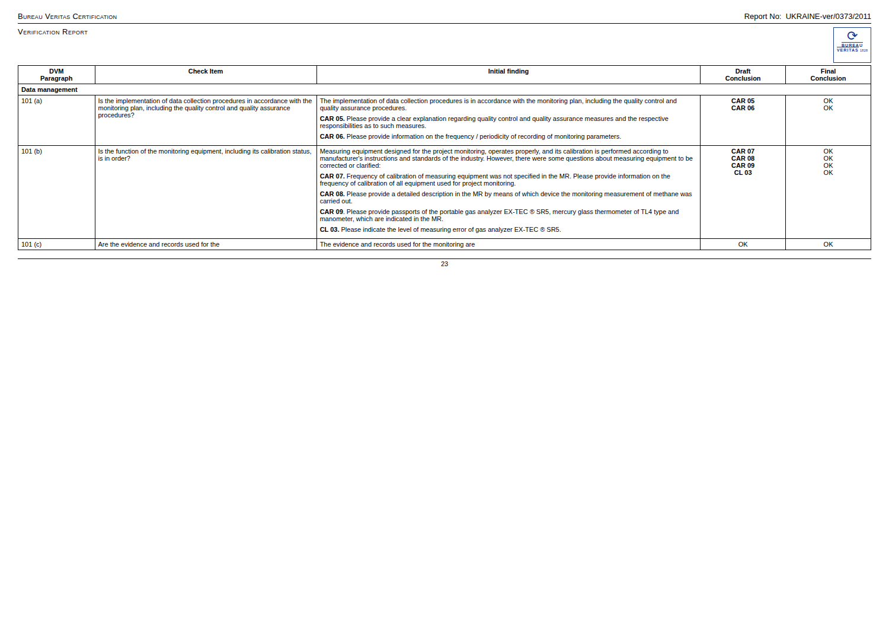Bureau Veritas Certification
Report No: UKRAINE-ver/0373/2011
Verification Report
⟳ BUREAU
VERITAS 1828
| DVM Paragraph | Check Item | Initial finding | Draft Conclusion | Final Conclusion |
| --- | --- | --- | --- | --- |
| Data management |
| 101 (a) | Is the implementation of data collection procedures in accordance with the monitoring plan, including the quality control and quality assurance procedures? | The implementation of data collection procedures is in accordance with the monitoring plan, including the quality control and quality assurance procedures. CAR 05. Please provide a clear explanation regarding quality control and quality assurance measures and the respective responsibilities as to such measures. CAR 06. Please provide information on the frequency / periodicity of recording of monitoring parameters. | CAR 05 CAR 06 | OK OK |
| 101 (b) | Is the function of the monitoring equipment, including its calibration status, is in order? | Measuring equipment designed for the project monitoring, operates properly, and its calibration is performed according to manufacturer's instructions and standards of the industry. However, there were some questions about measuring equipment to be corrected or clarified: CAR 07. Frequency of calibration of measuring equipment was not specified in the MR. Please provide information on the frequency of calibration of all equipment used for project monitoring. CAR 08. Please provide a detailed description in the MR by means of which device the monitoring measurement of methane was carried out. CAR 09 . Please provide passports of the portable gas analyzer EX-TEC ® SR5, mercury glass thermometer of TL4 type and manometer, which are indicated in the MR. CL 03. Please indicate the level of measuring error of gas analyzer EX-TEC ® SR5. | CAR 07 CAR 08 CAR 09 CL 03 | OK OK OK OK |
| 101 (c) | Are the evidence and records used for the | The evidence and records used for the monitoring are | OK | OK |
23